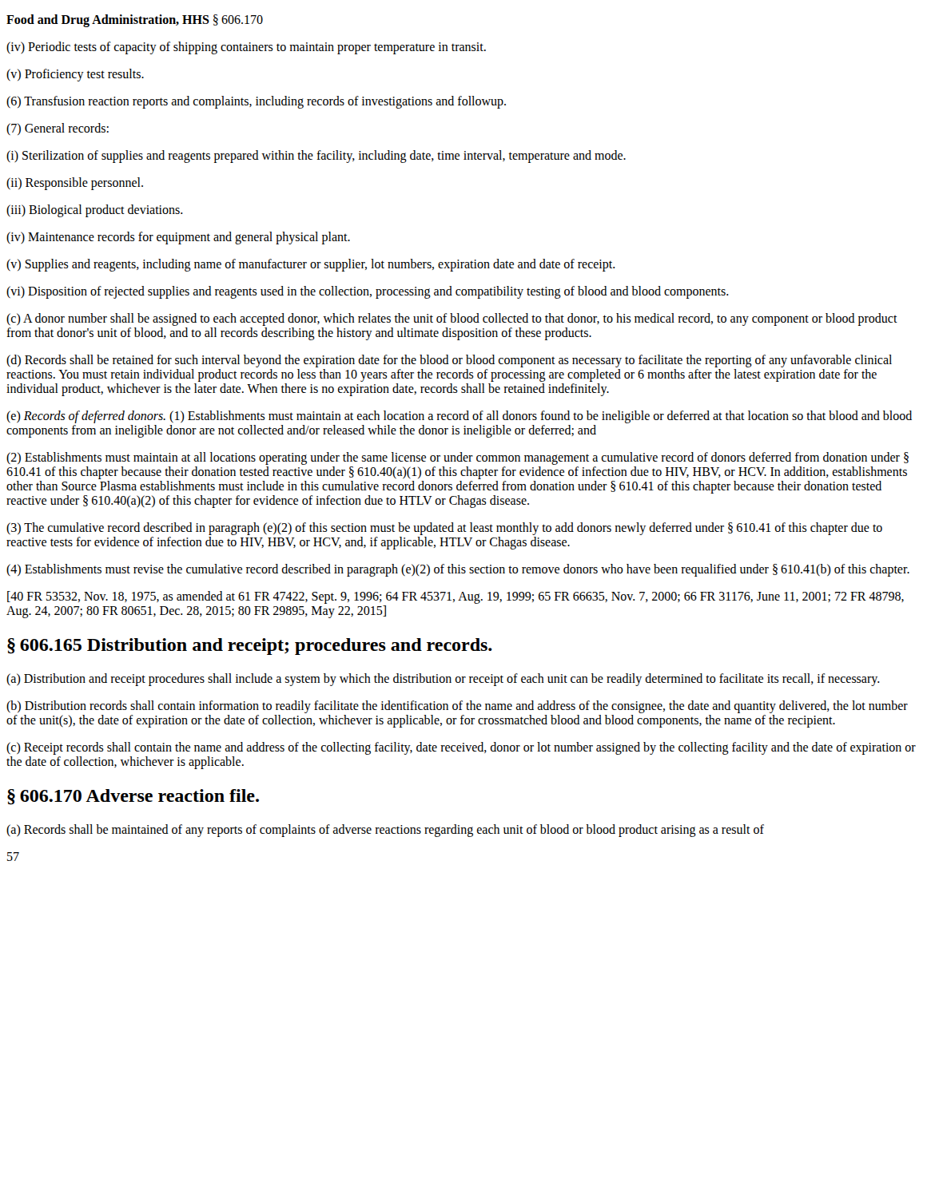Food and Drug Administration, HHS § 606.170
(iv) Periodic tests of capacity of shipping containers to maintain proper temperature in transit.
(v) Proficiency test results.
(6) Transfusion reaction reports and complaints, including records of investigations and followup.
(7) General records:
(i) Sterilization of supplies and reagents prepared within the facility, including date, time interval, temperature and mode.
(ii) Responsible personnel.
(iii) Biological product deviations.
(iv) Maintenance records for equipment and general physical plant.
(v) Supplies and reagents, including name of manufacturer or supplier, lot numbers, expiration date and date of receipt.
(vi) Disposition of rejected supplies and reagents used in the collection, processing and compatibility testing of blood and blood components.
(c) A donor number shall be assigned to each accepted donor, which relates the unit of blood collected to that donor, to his medical record, to any component or blood product from that donor's unit of blood, and to all records describing the history and ultimate disposition of these products.
(d) Records shall be retained for such interval beyond the expiration date for the blood or blood component as necessary to facilitate the reporting of any unfavorable clinical reactions. You must retain individual product records no less than 10 years after the records of processing are completed or 6 months after the latest expiration date for the individual product, whichever is the later date. When there is no expiration date, records shall be retained indefinitely.
(e) Records of deferred donors. (1) Establishments must maintain at each location a record of all donors found to be ineligible or deferred at that location so that blood and blood components from an ineligible donor are not collected and/or released while the donor is ineligible or deferred; and
(2) Establishments must maintain at all locations operating under the same license or under common management a cumulative record of donors deferred from donation under § 610.41 of this chapter because their donation tested reactive under § 610.40(a)(1) of this chapter for evidence of infection due to HIV, HBV, or HCV. In addition, establishments other than Source Plasma establishments must include in this cumulative record donors deferred from donation under § 610.41 of this chapter because their donation tested reactive under § 610.40(a)(2) of this chapter for evidence of infection due to HTLV or Chagas disease.
(3) The cumulative record described in paragraph (e)(2) of this section must be updated at least monthly to add donors newly deferred under § 610.41 of this chapter due to reactive tests for evidence of infection due to HIV, HBV, or HCV, and, if applicable, HTLV or Chagas disease.
(4) Establishments must revise the cumulative record described in paragraph (e)(2) of this section to remove donors who have been requalified under § 610.41(b) of this chapter.
[40 FR 53532, Nov. 18, 1975, as amended at 61 FR 47422, Sept. 9, 1996; 64 FR 45371, Aug. 19, 1999; 65 FR 66635, Nov. 7, 2000; 66 FR 31176, June 11, 2001; 72 FR 48798, Aug. 24, 2007; 80 FR 80651, Dec. 28, 2015; 80 FR 29895, May 22, 2015]
§ 606.165 Distribution and receipt; procedures and records.
(a) Distribution and receipt procedures shall include a system by which the distribution or receipt of each unit can be readily determined to facilitate its recall, if necessary.
(b) Distribution records shall contain information to readily facilitate the identification of the name and address of the consignee, the date and quantity delivered, the lot number of the unit(s), the date of expiration or the date of collection, whichever is applicable, or for crossmatched blood and blood components, the name of the recipient.
(c) Receipt records shall contain the name and address of the collecting facility, date received, donor or lot number assigned by the collecting facility and the date of expiration or the date of collection, whichever is applicable.
§ 606.170 Adverse reaction file.
(a) Records shall be maintained of any reports of complaints of adverse reactions regarding each unit of blood or blood product arising as a result of
57